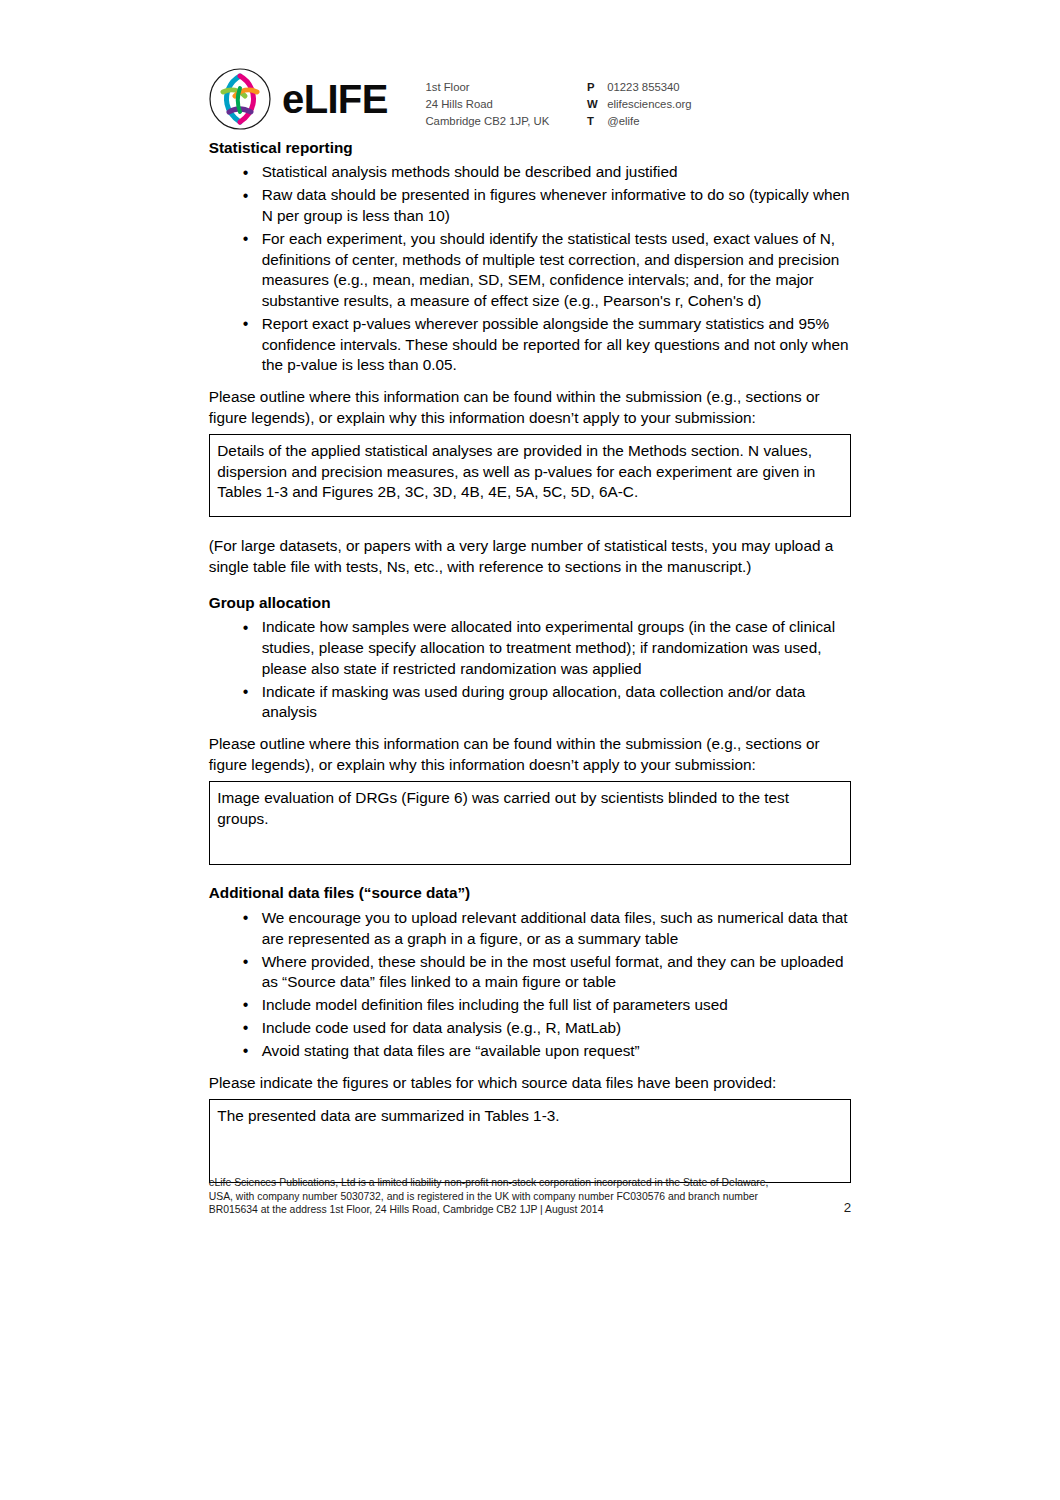e LIFE
1st Floor
24 Hills Road
Cambridge CB2 1JP, UK
P 01223 855340
W elifesciences.org
T @elife
Statistical reporting
Statistical analysis methods should be described and justified
Raw data should be presented in figures whenever informative to do so (typically when N per group is less than 10)
For each experiment, you should identify the statistical tests used, exact values of N, definitions of center, methods of multiple test correction, and dispersion and precision measures (e.g., mean, median, SD, SEM, confidence intervals; and, for the major substantive results, a measure of effect size (e.g., Pearson's r, Cohen's d)
Report exact p-values wherever possible alongside the summary statistics and 95% confidence intervals. These should be reported for all key questions and not only when the p-value is less than 0.05.
Please outline where this information can be found within the submission (e.g., sections or figure legends), or explain why this information doesn’t apply to your submission:
Details of the applied statistical analyses are provided in the Methods section. N values, dispersion and precision measures, as well as p-values for each experiment are given in Tables 1-3 and Figures 2B, 3C, 3D, 4B, 4E, 5A, 5C, 5D, 6A-C.
(For large datasets, or papers with a very large number of statistical tests, you may upload a single table file with tests, Ns, etc., with reference to sections in the manuscript.)
Group allocation
Indicate how samples were allocated into experimental groups (in the case of clinical studies, please specify allocation to treatment method); if randomization was used, please also state if restricted randomization was applied
Indicate if masking was used during group allocation, data collection and/or data analysis
Please outline where this information can be found within the submission (e.g., sections or figure legends), or explain why this information doesn’t apply to your submission:
Image evaluation of DRGs (Figure 6) was carried out by scientists blinded to the test groups.
Additional data files (“source data”)
We encourage you to upload relevant additional data files, such as numerical data that are represented as a graph in a figure, or as a summary table
Where provided, these should be in the most useful format, and they can be uploaded as “Source data” files linked to a main figure or table
Include model definition files including the full list of parameters used
Include code used for data analysis (e.g., R, MatLab)
Avoid stating that data files are “available upon request”
Please indicate the figures or tables for which source data files have been provided:
The presented data are summarized in Tables 1-3.
eLife Sciences Publications, Ltd is a limited liability non-profit non-stock corporation incorporated in the State of Delaware, USA, with company number 5030732, and is registered in the UK with company number FC030576 and branch number BR015634 at the address 1st Floor, 24 Hills Road, Cambridge CB2 1JP | August 2014
2